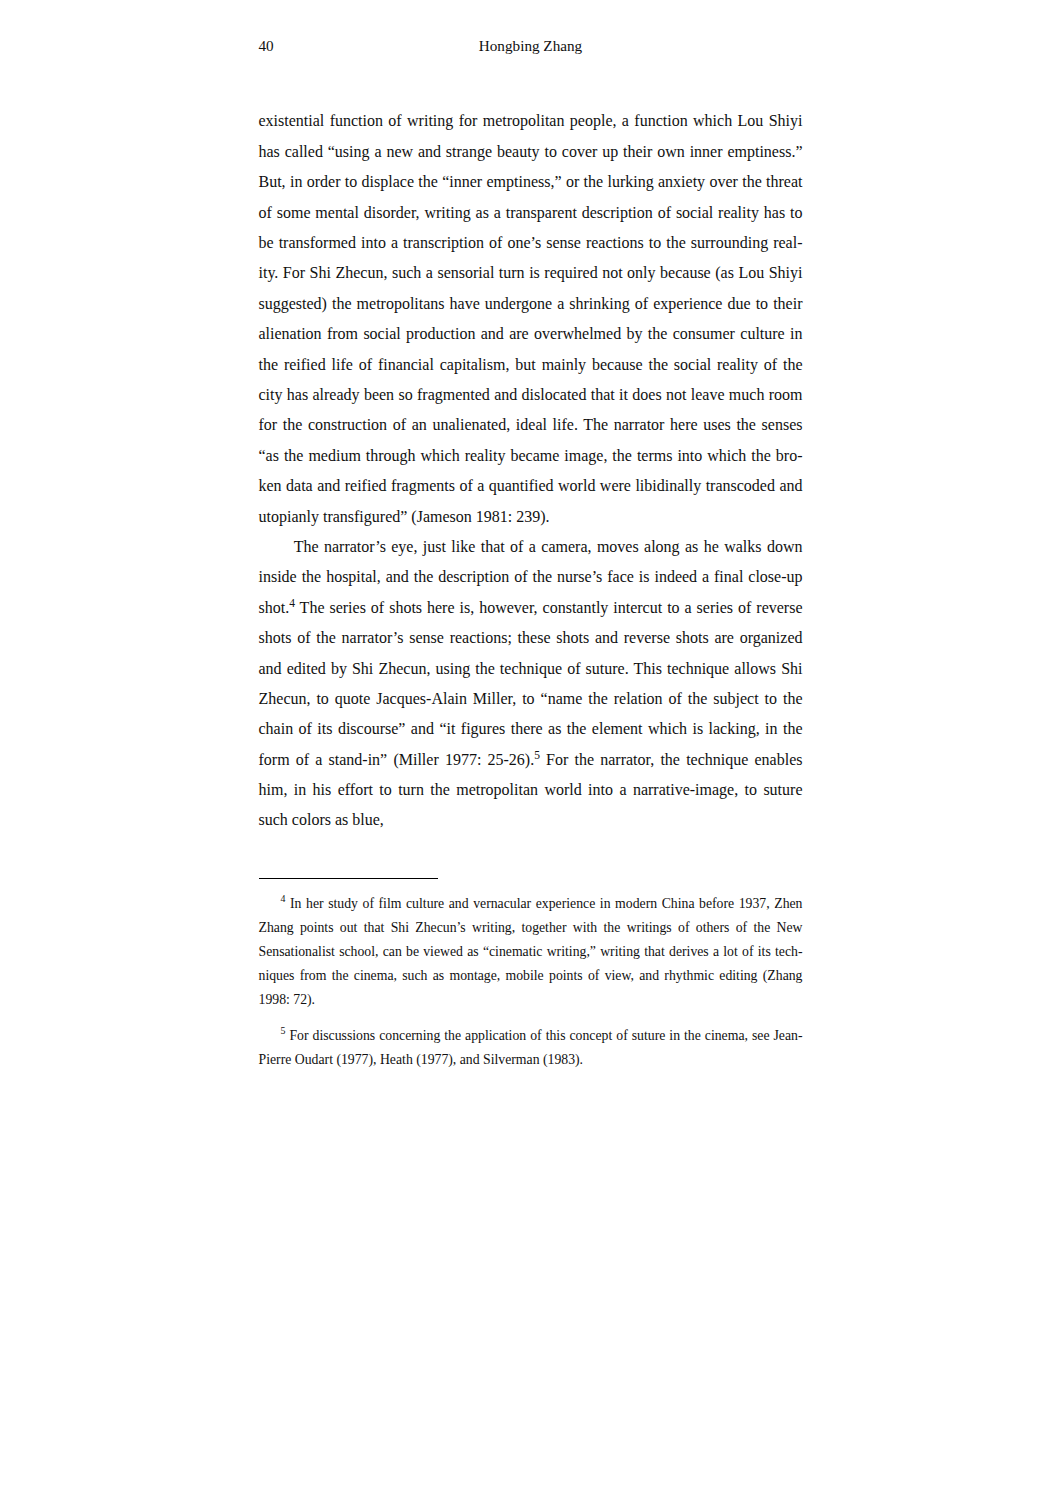40 Hongbing Zhang
existential function of writing for metropolitan people, a function which Lou Shiyi has called “using a new and strange beauty to cover up their own inner emptiness.” But, in order to displace the “inner emptiness,” or the lurking anxiety over the threat of some mental disorder, writing as a transparent description of social reality has to be transformed into a transcription of one’s sense reactions to the surrounding reality. For Shi Zhecun, such a sensorial turn is required not only because (as Lou Shiyi suggested) the metropolitans have undergone a shrinking of experience due to their alienation from social production and are overwhelmed by the consumer culture in the reified life of financial capitalism, but mainly because the social reality of the city has already been so fragmented and dislocated that it does not leave much room for the construction of an unalienated, ideal life. The narrator here uses the senses “as the medium through which reality became image, the terms into which the broken data and reified fragments of a quantified world were libidinally transcoded and utopianly transfigured” (Jameson 1981: 239).
The narrator’s eye, just like that of a camera, moves along as he walks down inside the hospital, and the description of the nurse’s face is indeed a final close-up shot.4 The series of shots here is, however, constantly intercut to a series of reverse shots of the narrator’s sense reactions; these shots and reverse shots are organized and edited by Shi Zhecun, using the technique of suture. This technique allows Shi Zhecun, to quote Jacques-Alain Miller, to “name the relation of the subject to the chain of its discourse” and “it figures there as the element which is lacking, in the form of a stand-in” (Miller 1977: 25-26).5 For the narrator, the technique enables him, in his effort to turn the metropolitan world into a narrative-image, to suture such colors as blue,
4 In her study of film culture and vernacular experience in modern China before 1937, Zhen Zhang points out that Shi Zhecun’s writing, together with the writings of others of the New Sensationalist school, can be viewed as “cinematic writing,” writing that derives a lot of its techniques from the cinema, such as montage, mobile points of view, and rhythmic editing (Zhang 1998: 72).
5 For discussions concerning the application of this concept of suture in the cinema, see Jean-Pierre Oudart (1977), Heath (1977), and Silverman (1983).